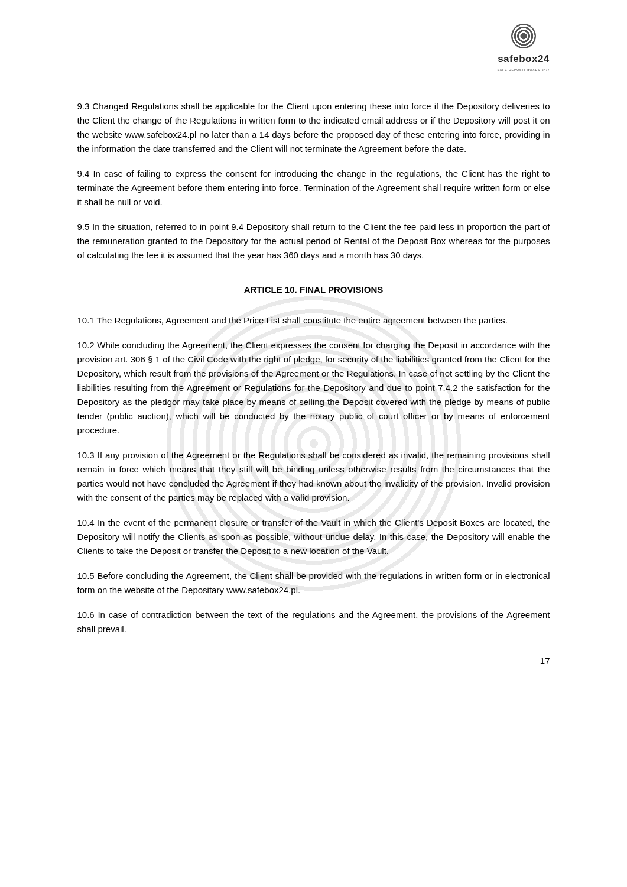safebox24
SAFE DEPOSIT BOXES 24/7
9.3 Changed Regulations shall be applicable for the Client upon entering these into force if the Depository deliveries to the Client the change of the Regulations in written form to the indicated email address or if the Depository will post it on the website www.safebox24.pl no later than a 14 days before the proposed day of these entering into force, providing in the information the date transferred and the Client will not terminate the Agreement before the date.
9.4 In case of failing to express the consent for introducing the change in the regulations, the Client has the right to terminate the Agreement before them entering into force. Termination of the Agreement shall require written form or else it shall be null or void.
9.5 In the situation, referred to in point 9.4 Depository shall return to the Client the fee paid less in proportion the part of the remuneration granted to the Depository for the actual period of Rental of the Deposit Box whereas for the purposes of calculating the fee it is assumed that the year has 360 days and a month has 30 days.
ARTICLE 10. FINAL PROVISIONS
10.1 The Regulations, Agreement and the Price List shall constitute the entire agreement between the parties.
10.2 While concluding the Agreement, the Client expresses the consent for charging the Deposit in accordance with the provision art. 306 § 1 of the Civil Code with the right of pledge, for security of the liabilities granted from the Client for the Depository, which result from the provisions of the Agreement or the Regulations. In case of not settling by the Client the liabilities resulting from the Agreement or Regulations for the Depository and due to point 7.4.2 the satisfaction for the Depository as the pledgor may take place by means of selling the Deposit covered with the pledge by means of public tender (public auction), which will be conducted by the notary public of court officer or by means of enforcement procedure.
10.3 If any provision of the Agreement or the Regulations shall be considered as invalid, the remaining provisions shall remain in force which means that they still will be binding unless otherwise results from the circumstances that the parties would not have concluded the Agreement if they had known about the invalidity of the provision. Invalid provision with the consent of the parties may be replaced with a valid provision.
10.4 In the event of the permanent closure or transfer of the Vault in which the Client's Deposit Boxes are located, the Depository will notify the Clients as soon as possible, without undue delay. In this case, the Depository will enable the Clients to take the Deposit or transfer the Deposit to a new location of the Vault.
10.5 Before concluding the Agreement, the Client shall be provided with the regulations in written form or in electronical form on the website of the Depositary www.safebox24.pl.
10.6 In case of contradiction between the text of the regulations and the Agreement, the provisions of the Agreement shall prevail.
17